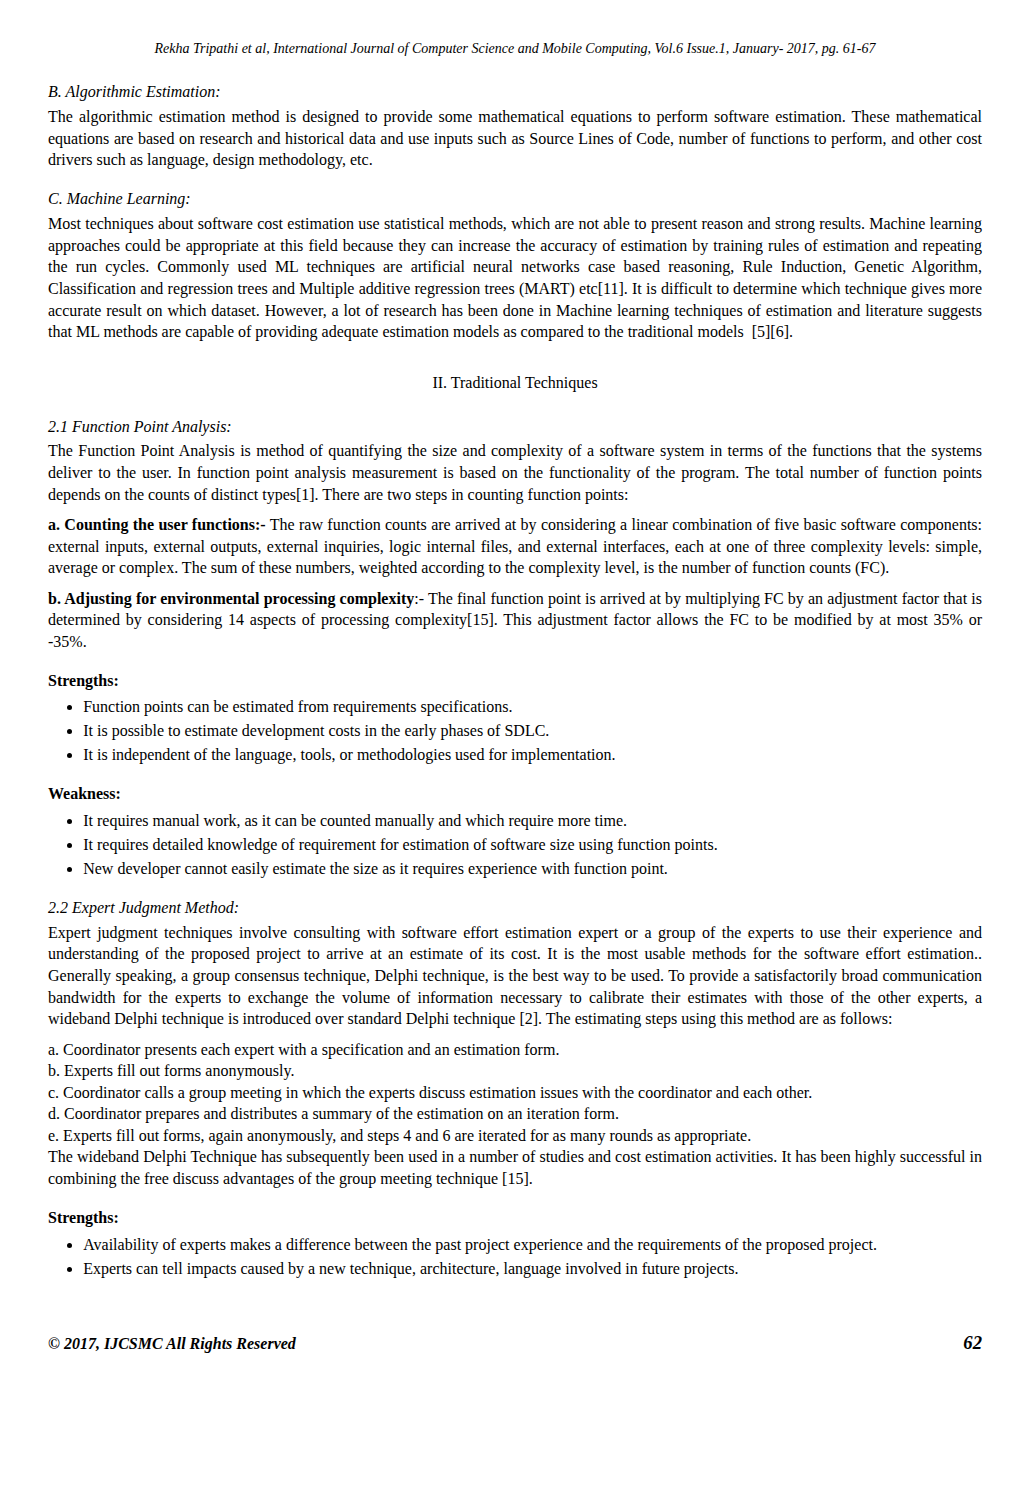Rekha Tripathi et al, International Journal of Computer Science and Mobile Computing, Vol.6 Issue.1, January- 2017, pg. 61-67
B. Algorithmic Estimation:
The algorithmic estimation method is designed to provide some mathematical equations to perform software estimation. These mathematical equations are based on research and historical data and use inputs such as Source Lines of Code, number of functions to perform, and other cost drivers such as language, design methodology, etc.
C. Machine Learning:
Most techniques about software cost estimation use statistical methods, which are not able to present reason and strong results. Machine learning approaches could be appropriate at this field because they can increase the accuracy of estimation by training rules of estimation and repeating the run cycles. Commonly used ML techniques are artificial neural networks case based reasoning, Rule Induction, Genetic Algorithm, Classification and regression trees and Multiple additive regression trees (MART) etc[11]. It is difficult to determine which technique gives more accurate result on which dataset. However, a lot of research has been done in Machine learning techniques of estimation and literature suggests that ML methods are capable of providing adequate estimation models as compared to the traditional models [5][6].
II. Traditional Techniques
2.1 Function Point Analysis:
The Function Point Analysis is method of quantifying the size and complexity of a software system in terms of the functions that the systems deliver to the user. In function point analysis measurement is based on the functionality of the program. The total number of function points depends on the counts of distinct types[1]. There are two steps in counting function points:
a. Counting the user functions:- The raw function counts are arrived at by considering a linear combination of five basic software components: external inputs, external outputs, external inquiries, logic internal files, and external interfaces, each at one of three complexity levels: simple, average or complex. The sum of these numbers, weighted according to the complexity level, is the number of function counts (FC).
b. Adjusting for environmental processing complexity:- The final function point is arrived at by multiplying FC by an adjustment factor that is determined by considering 14 aspects of processing complexity[15]. This adjustment factor allows the FC to be modified by at most 35% or -35%.
Strengths:
Function points can be estimated from requirements specifications.
It is possible to estimate development costs in the early phases of SDLC.
It is independent of the language, tools, or methodologies used for implementation.
Weakness:
It requires manual work, as it can be counted manually and which require more time.
It requires detailed knowledge of requirement for estimation of software size using function points.
New developer cannot easily estimate the size as it requires experience with function point.
2.2 Expert Judgment Method:
Expert judgment techniques involve consulting with software effort estimation expert or a group of the experts to use their experience and understanding of the proposed project to arrive at an estimate of its cost. It is the most usable methods for the software effort estimation.. Generally speaking, a group consensus technique, Delphi technique, is the best way to be used. To provide a satisfactorily broad communication bandwidth for the experts to exchange the volume of information necessary to calibrate their estimates with those of the other experts, a wideband Delphi technique is introduced over standard Delphi technique [2]. The estimating steps using this method are as follows:
a. Coordinator presents each expert with a specification and an estimation form.
b. Experts fill out forms anonymously.
c. Coordinator calls a group meeting in which the experts discuss estimation issues with the coordinator and each other.
d. Coordinator prepares and distributes a summary of the estimation on an iteration form.
e. Experts fill out forms, again anonymously, and steps 4 and 6 are iterated for as many rounds as appropriate.
The wideband Delphi Technique has subsequently been used in a number of studies and cost estimation activities. It has been highly successful in combining the free discuss advantages of the group meeting technique [15].
Strengths:
Availability of experts makes a difference between the past project experience and the requirements of the proposed project.
Experts can tell impacts caused by a new technique, architecture, language involved in future projects.
© 2017, IJCSMC All Rights Reserved 62